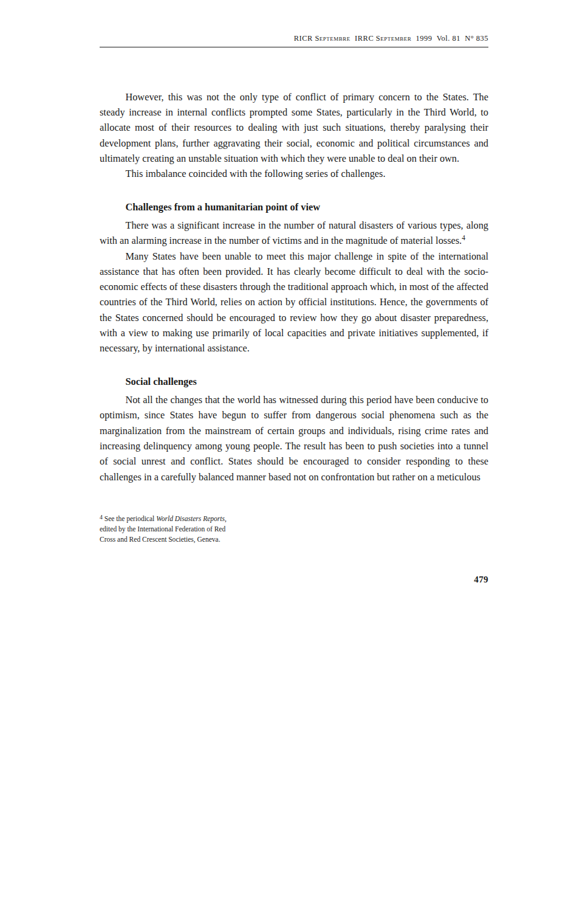RICR Septembre IRRC September 1999 Vol. 81 N° 835
However, this was not the only type of conflict of primary concern to the States. The steady increase in internal conflicts prompted some States, particularly in the Third World, to allocate most of their resources to dealing with just such situations, thereby paralysing their development plans, further aggravating their social, economic and political circumstances and ultimately creating an unstable situation with which they were unable to deal on their own.
This imbalance coincided with the following series of challenges.
Challenges from a humanitarian point of view
There was a significant increase in the number of natural disasters of various types, along with an alarming increase in the number of victims and in the magnitude of material losses.4
Many States have been unable to meet this major challenge in spite of the international assistance that has often been provided. It has clearly become difficult to deal with the socio-economic effects of these disasters through the traditional approach which, in most of the affected countries of the Third World, relies on action by official institutions. Hence, the governments of the States concerned should be encouraged to review how they go about disaster preparedness, with a view to making use primarily of local capacities and private initiatives supplemented, if necessary, by international assistance.
Social challenges
Not all the changes that the world has witnessed during this period have been conducive to optimism, since States have begun to suffer from dangerous social phenomena such as the marginalization from the mainstream of certain groups and individuals, rising crime rates and increasing delinquency among young people. The result has been to push societies into a tunnel of social unrest and conflict. States should be encouraged to consider responding to these challenges in a carefully balanced manner based not on confrontation but rather on a meticulous
4 See the periodical World Disasters Reports, edited by the International Federation of Red Cross and Red Crescent Societies, Geneva.
479